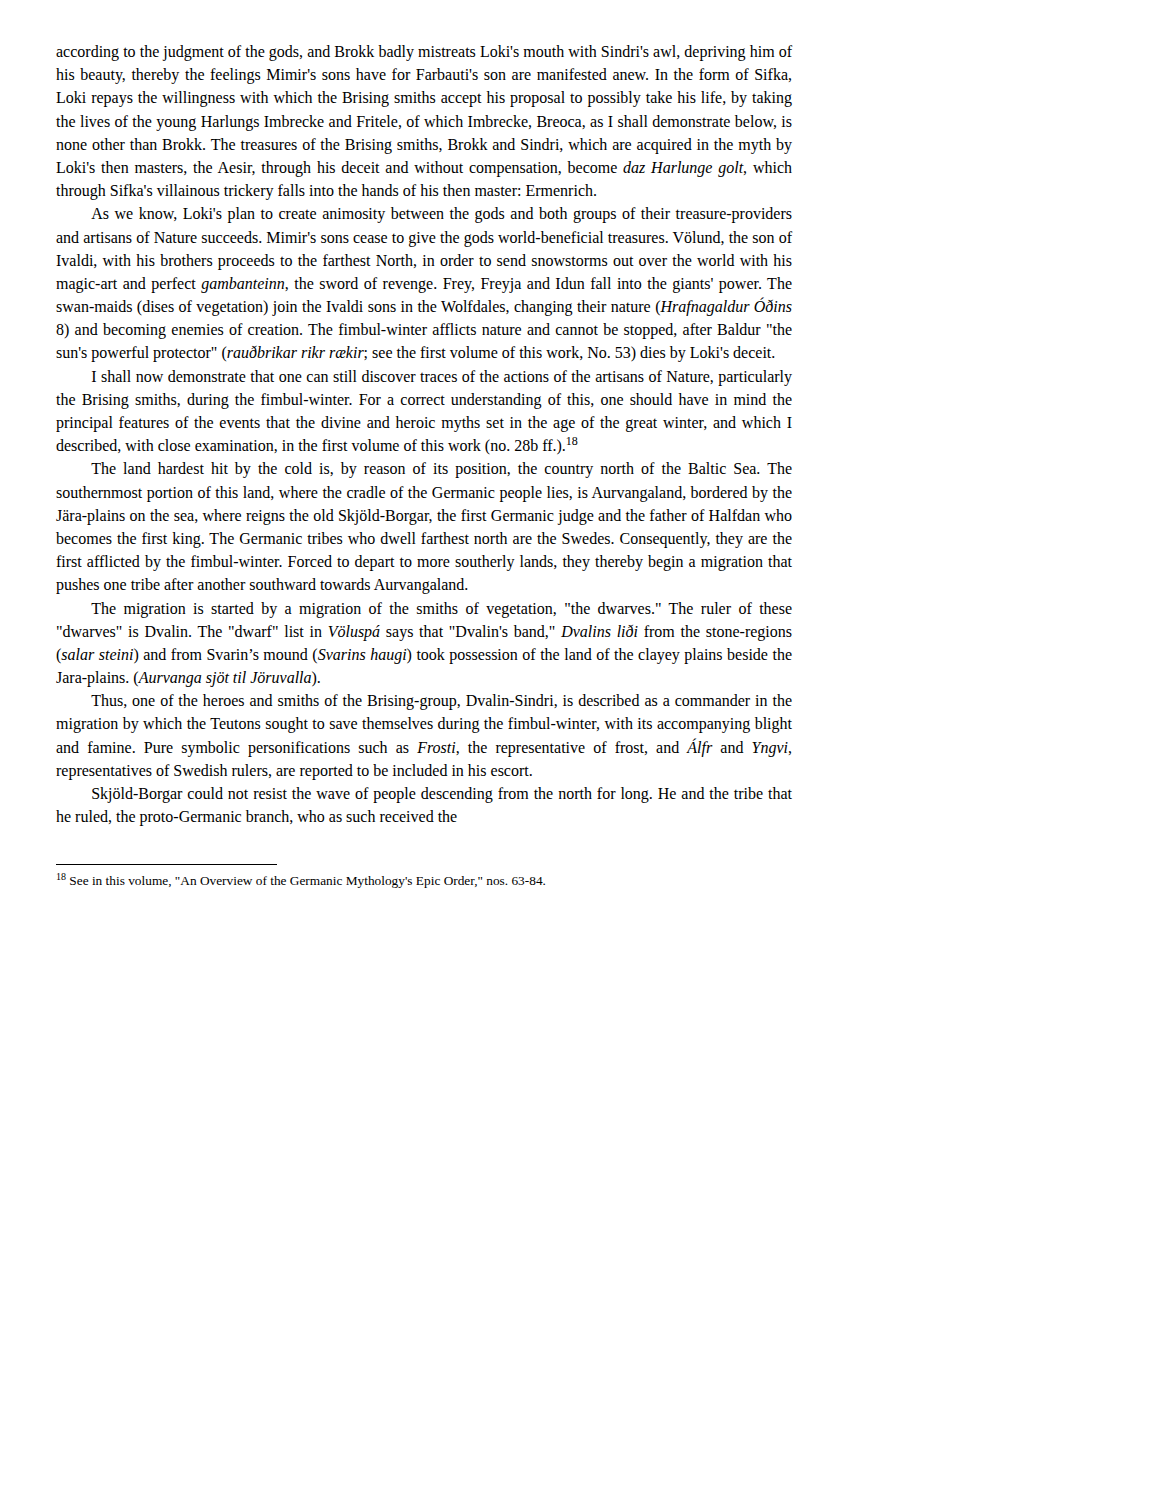according to the judgment of the gods, and Brokk badly mistreats Loki's mouth with Sindri's awl, depriving him of his beauty, thereby the feelings Mimir's sons have for Farbauti's son are manifested anew. In the form of Sifka, Loki repays the willingness with which the Brising smiths accept his proposal to possibly take his life, by taking the lives of the young Harlungs Imbrecke and Fritele, of which Imbrecke, Breoca, as I shall demonstrate below, is none other than Brokk. The treasures of the Brising smiths, Brokk and Sindri, which are acquired in the myth by Loki's then masters, the Aesir, through his deceit and without compensation, become daz Harlunge golt, which through Sifka's villainous trickery falls into the hands of his then master: Ermenrich.
As we know, Loki's plan to create animosity between the gods and both groups of their treasure-providers and artisans of Nature succeeds. Mimir's sons cease to give the gods world-beneficial treasures. Völund, the son of Ivaldi, with his brothers proceeds to the farthest North, in order to send snowstorms out over the world with his magic-art and perfect gambanteinn, the sword of revenge. Frey, Freyja and Idun fall into the giants' power. The swan-maids (dises of vegetation) join the Ivaldi sons in the Wolfdales, changing their nature (Hrafnagaldur Óðins 8) and becoming enemies of creation. The fimbul-winter afflicts nature and cannot be stopped, after Baldur "the sun's powerful protector" (rauðbrikar rikr rækir; see the first volume of this work, No. 53) dies by Loki's deceit.
I shall now demonstrate that one can still discover traces of the actions of the artisans of Nature, particularly the Brising smiths, during the fimbul-winter. For a correct understanding of this, one should have in mind the principal features of the events that the divine and heroic myths set in the age of the great winter, and which I described, with close examination, in the first volume of this work (no. 28b ff.).18
The land hardest hit by the cold is, by reason of its position, the country north of the Baltic Sea. The southernmost portion of this land, where the cradle of the Germanic people lies, is Aurvangaland, bordered by the Jära-plains on the sea, where reigns the old Skjöld-Borgar, the first Germanic judge and the father of Halfdan who becomes the first king. The Germanic tribes who dwell farthest north are the Swedes. Consequently, they are the first afflicted by the fimbul-winter. Forced to depart to more southerly lands, they thereby begin a migration that pushes one tribe after another southward towards Aurvangaland.
The migration is started by a migration of the smiths of vegetation, "the dwarves." The ruler of these "dwarves" is Dvalin. The "dwarf" list in Völuspá says that "Dvalin's band," Dvalins liði from the stone-regions (salar steini) and from Svarin’s mound (Svarins haugi) took possession of the land of the clayey plains beside the Jara-plains. (Aurvanga sjöt til Jöruvalla).
Thus, one of the heroes and smiths of the Brising-group, Dvalin-Sindri, is described as a commander in the migration by which the Teutons sought to save themselves during the fimbul-winter, with its accompanying blight and famine. Pure symbolic personifications such as Frosti, the representative of frost, and Álfr and Yngvi, representatives of Swedish rulers, are reported to be included in his escort.
Skjöld-Borgar could not resist the wave of people descending from the north for long. He and the tribe that he ruled, the proto-Germanic branch, who as such received the
18 See in this volume, "An Overview of the Germanic Mythology's Epic Order," nos. 63-84.